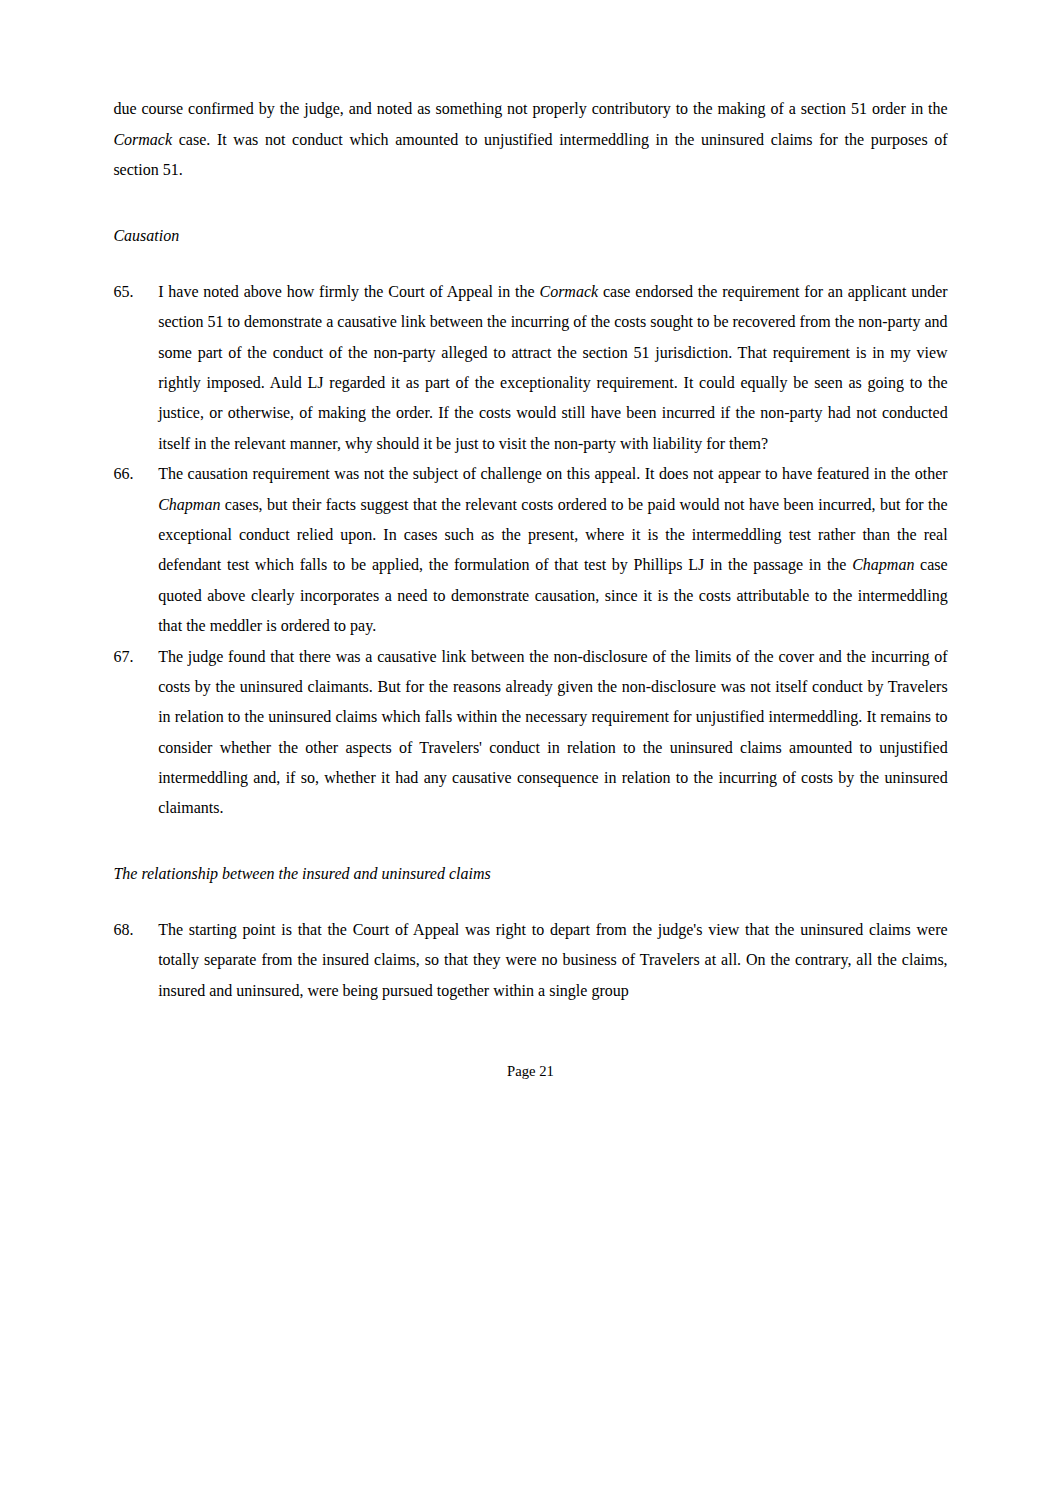due course confirmed by the judge, and noted as something not properly contributory to the making of a section 51 order in the Cormack case. It was not conduct which amounted to unjustified intermeddling in the uninsured claims for the purposes of section 51.
Causation
65.
I have noted above how firmly the Court of Appeal in the Cormack case endorsed the requirement for an applicant under section 51 to demonstrate a causative link between the incurring of the costs sought to be recovered from the non-party and some part of the conduct of the non-party alleged to attract the section 51 jurisdiction. That requirement is in my view rightly imposed. Auld LJ regarded it as part of the exceptionality requirement. It could equally be seen as going to the justice, or otherwise, of making the order. If the costs would still have been incurred if the non-party had not conducted itself in the relevant manner, why should it be just to visit the non-party with liability for them?
66.
The causation requirement was not the subject of challenge on this appeal. It does not appear to have featured in the other Chapman cases, but their facts suggest that the relevant costs ordered to be paid would not have been incurred, but for the exceptional conduct relied upon. In cases such as the present, where it is the intermeddling test rather than the real defendant test which falls to be applied, the formulation of that test by Phillips LJ in the passage in the Chapman case quoted above clearly incorporates a need to demonstrate causation, since it is the costs attributable to the intermeddling that the meddler is ordered to pay.
67.
The judge found that there was a causative link between the non-disclosure of the limits of the cover and the incurring of costs by the uninsured claimants. But for the reasons already given the non-disclosure was not itself conduct by Travelers in relation to the uninsured claims which falls within the necessary requirement for unjustified intermeddling. It remains to consider whether the other aspects of Travelers' conduct in relation to the uninsured claims amounted to unjustified intermeddling and, if so, whether it had any causative consequence in relation to the incurring of costs by the uninsured claimants.
The relationship between the insured and uninsured claims
68.
The starting point is that the Court of Appeal was right to depart from the judge's view that the uninsured claims were totally separate from the insured claims, so that they were no business of Travelers at all. On the contrary, all the claims, insured and uninsured, were being pursued together within a single group
Page 21